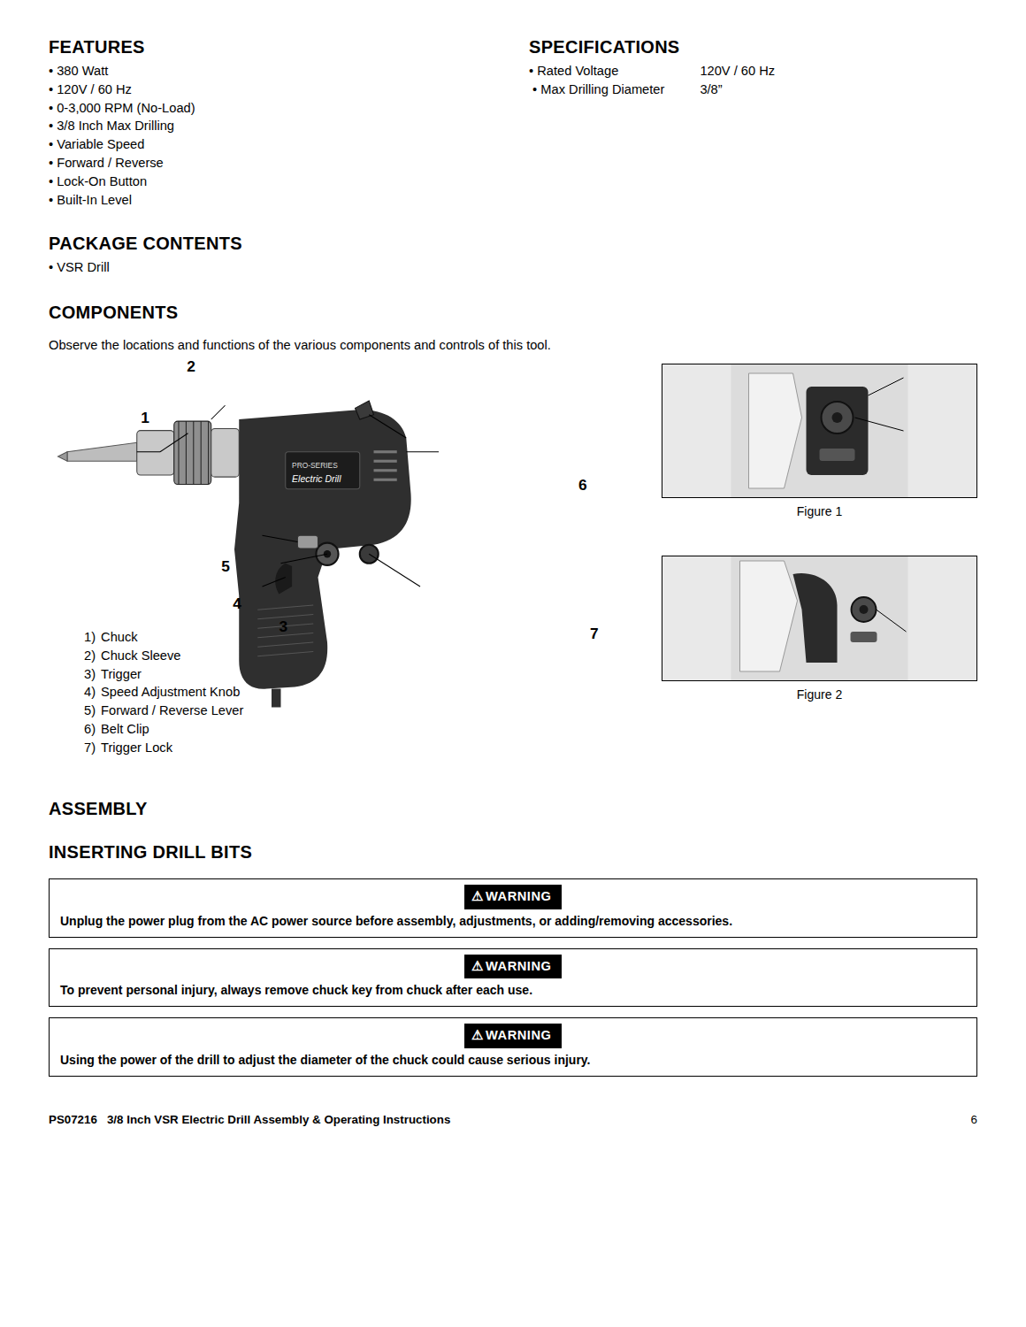FEATURES
380 Watt
120V / 60 Hz
0-3,000 RPM (No-Load)
3/8 Inch Max Drilling
Variable Speed
Forward / Reverse
Lock-On Button
Built-In Level
PACKAGE CONTENTS
VSR Drill
SPECIFICATIONS
| Rated Voltage | 120V / 60 Hz |
| Max Drilling Diameter | 3/8” |
COMPONENTS
Observe the locations and functions of the various components and controls of this tool.
Forward / Reverse Lever
(Set to Forward Rotation)
Speed Adjustment Knob
Figure 1
Trigger Lock Button
Figure 2
PRO-SERIES Electric Drill 2 1 6 5 4 3 7
| 1) | Chuck |
| 2) | Chuck Sleeve |
| 3) | Trigger |
| 4) | Speed Adjustment Knob |
| 5) | Forward / Reverse Lever |
| 6) | Belt Clip |
| 7) | Trigger Lock |
ASSEMBLY
INSERTING DRILL BITS
⚠WARNING
Unplug the power plug from the AC power source before assembly, adjustments, or adding/removing accessories.
⚠WARNING
To prevent personal injury, always remove chuck key from chuck after each use.
⚠WARNING
Using the power of the drill to adjust the diameter of the chuck could cause serious injury.
PS07216 3/8 Inch VSR Electric Drill Assembly & Operating Instructions
6